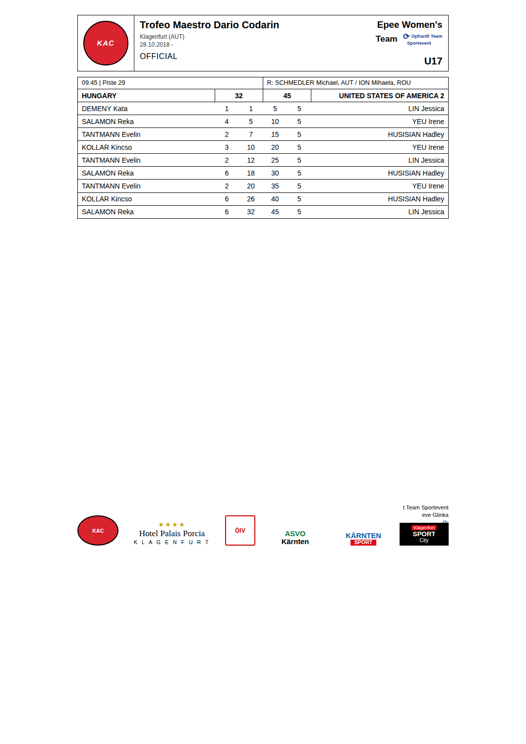KAC
Trofeo Maestro Dario Codarin
Klagenfurt (AUT)
28.10.2018 -
OFFICIAL
Epee Women's
Team
⟳Ophardt Team
Sportevent
U17
| 09:45 / Piste 29 | R: SCHMEDLER Michael, AUT / ION Mihaela, ROU |
| HUNGARY | 32 | 45 | UNITED STATES OF AMERICA 2 |
| DEMENY Kata | 1 | 1 | 5 | 5 | LIN Jessica |
| SALAMON Reka | 4 | 5 | 10 | 5 | YEU Irene |
| TANTMANN Evelin | 2 | 7 | 15 | 5 | HUSISIAN Hadley |
| KOLLAR Kincso | 3 | 10 | 20 | 5 | YEU Irene |
| TANTMANN Evelin | 2 | 12 | 25 | 5 | LIN Jessica |
| SALAMON Reka | 6 | 18 | 30 | 5 | HUSISIAN Hadley |
| TANTMANN Evelin | 2 | 20 | 35 | 5 | YEU Irene |
| KOLLAR Kincso | 6 | 26 | 40 | 5 | HUSISIAN Hadley |
| SALAMON Reka | 6 | 32 | 45 | 5 | LIN Jessica |
KAC
★★★★
Hotel Palais Porcia
K L A G E N F U R T
ÖIV
ASVO
Kärnten
KÄRNTEN
SPORT
Klagenfurt
SPORT
City
t Team Sportevent
eve Glinka
D:
14:58
6 / 15